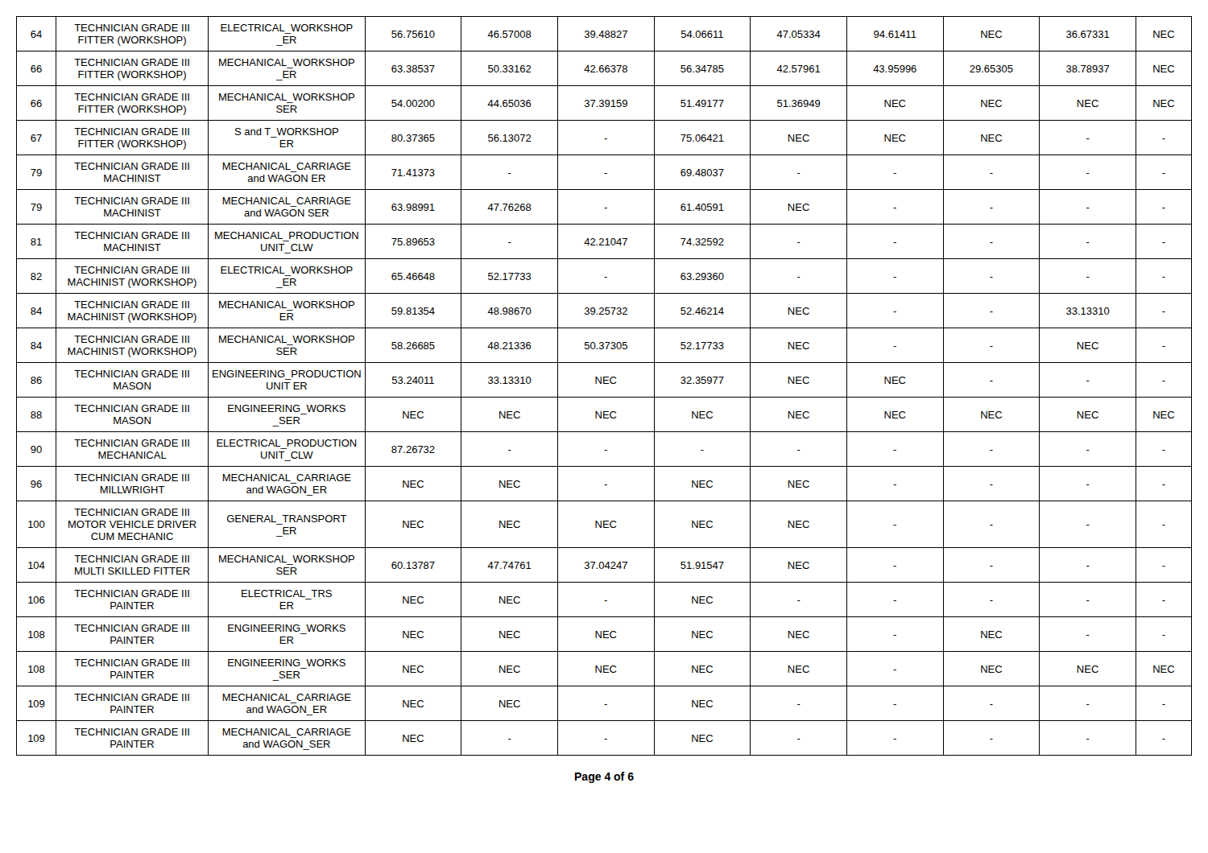| 64 | TECHNICIAN GRADE III FITTER (WORKSHOP) | ELECTRICAL_WORKSHOP _ER | 56.75610 | 46.57008 | 39.48827 | 54.06611 | 47.05334 | 94.61411 | NEC | 36.67331 | NEC |
| 66 | TECHNICIAN GRADE III FITTER (WORKSHOP) | MECHANICAL_WORKSHOP _ER | 63.38537 | 50.33162 | 42.66378 | 56.34785 | 42.57961 | 43.95996 | 29.65305 | 38.78937 | NEC |
| 66 | TECHNICIAN GRADE III FITTER (WORKSHOP) | MECHANICAL_WORKSHOP SER | 54.00200 | 44.65036 | 37.39159 | 51.49177 | 51.36949 | NEC | NEC | NEC | NEC |
| 67 | TECHNICIAN GRADE III FITTER (WORKSHOP) | S and T_WORKSHOP ER | 80.37365 | 56.13072 | - | 75.06421 | NEC | NEC | NEC | - | - |
| 79 | TECHNICIAN GRADE III MACHINIST | MECHANICAL_CARRIAGE and WAGON ER | 71.41373 | - | - | 69.48037 | - | - | - | - | - |
| 79 | TECHNICIAN GRADE III MACHINIST | MECHANICAL_CARRIAGE and WAGON SER | 63.98991 | 47.76268 | - | 61.40591 | NEC | - | - | - | - |
| 81 | TECHNICIAN GRADE III MACHINIST | MECHANICAL_PRODUCTION UNIT_CLW | 75.89653 | - | 42.21047 | 74.32592 | - | - | - | - | - |
| 82 | TECHNICIAN GRADE III MACHINIST (WORKSHOP) | ELECTRICAL_WORKSHOP _ER | 65.46648 | 52.17733 | - | 63.29360 | - | - | - | - | - |
| 84 | TECHNICIAN GRADE III MACHINIST (WORKSHOP) | MECHANICAL_WORKSHOP ER | 59.81354 | 48.98670 | 39.25732 | 52.46214 | NEC | - | - | 33.13310 | - |
| 84 | TECHNICIAN GRADE III MACHINIST (WORKSHOP) | MECHANICAL_WORKSHOP SER | 58.26685 | 48.21336 | 50.37305 | 52.17733 | NEC | - | - | NEC | - |
| 86 | TECHNICIAN GRADE III MASON | ENGINEERING_PRODUCTION UNIT ER | 53.24011 | 33.13310 | NEC | 32.35977 | NEC | NEC | - | - | - |
| 88 | TECHNICIAN GRADE III MASON | ENGINEERING_WORKS _SER | NEC | NEC | NEC | NEC | NEC | NEC | NEC | NEC | NEC |
| 90 | TECHNICIAN GRADE III MECHANICAL | ELECTRICAL_PRODUCTION UNIT_CLW | 87.26732 | - | - | - | - | - | - | - | - |
| 96 | TECHNICIAN GRADE III MILLWRIGHT | MECHANICAL_CARRIAGE and WAGON_ER | NEC | NEC | - | NEC | NEC | - | - | - | - |
| 100 | TECHNICIAN GRADE III MOTOR VEHICLE DRIVER CUM MECHANIC | GENERAL_TRANSPORT _ER | NEC | NEC | NEC | NEC | NEC | - | - | - | - |
| 104 | TECHNICIAN GRADE III MULTI SKILLED FITTER | MECHANICAL_WORKSHOP SER | 60.13787 | 47.74761 | 37.04247 | 51.91547 | NEC | - | - | - | - |
| 106 | TECHNICIAN GRADE III PAINTER | ELECTRICAL_TRS ER | NEC | NEC | - | NEC | - | - | - | - | - |
| 108 | TECHNICIAN GRADE III PAINTER | ENGINEERING_WORKS ER | NEC | NEC | NEC | NEC | NEC | - | NEC | - | - |
| 108 | TECHNICIAN GRADE III PAINTER | ENGINEERING_WORKS _SER | NEC | NEC | NEC | NEC | NEC | - | NEC | NEC | NEC |
| 109 | TECHNICIAN GRADE III PAINTER | MECHANICAL_CARRIAGE and WAGON_ER | NEC | NEC | - | NEC | - | - | - | - | - |
| 109 | TECHNICIAN GRADE III PAINTER | MECHANICAL_CARRIAGE and WAGON_SER | NEC | - | - | NEC | - | - | - | - | - |
Page 4 of 6